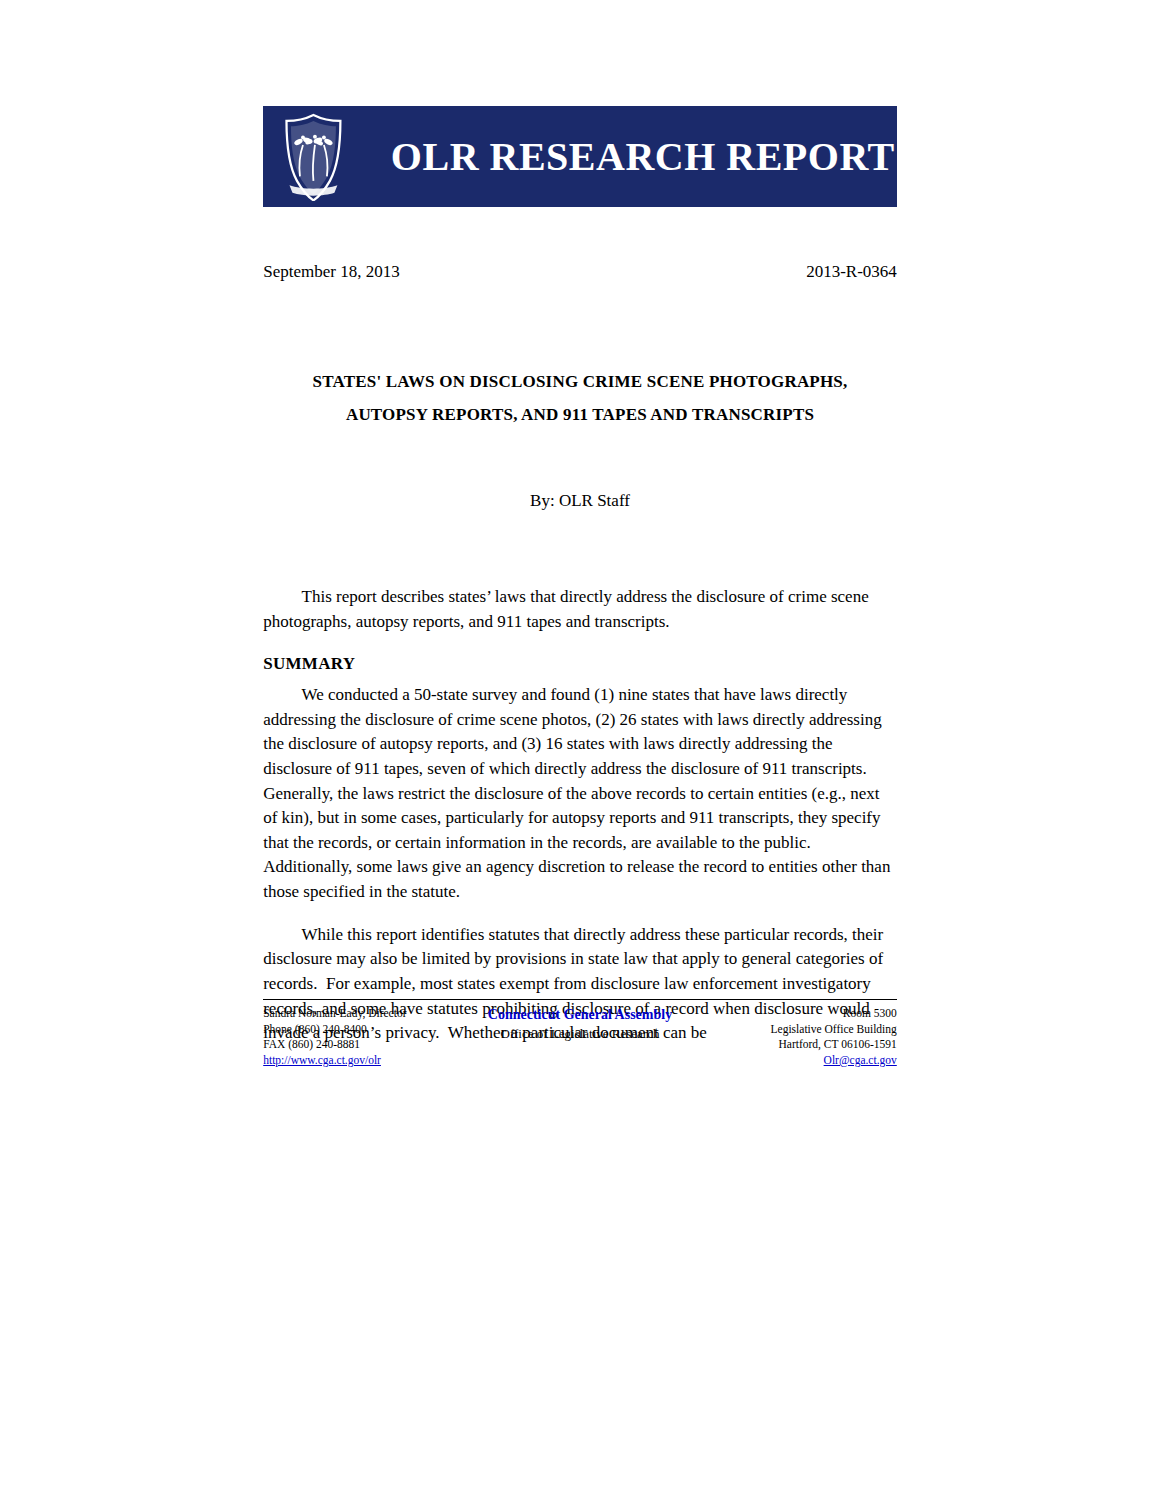OLR RESEARCH REPORT
September 18, 2013 2013-R-0364
STATES' LAWS ON DISCLOSING CRIME SCENE PHOTOGRAPHS, AUTOPSY REPORTS, AND 911 TAPES AND TRANSCRIPTS
By: OLR Staff
This report describes states’ laws that directly address the disclosure of crime scene photographs, autopsy reports, and 911 tapes and transcripts.
SUMMARY
We conducted a 50-state survey and found (1) nine states that have laws directly addressing the disclosure of crime scene photos, (2) 26 states with laws directly addressing the disclosure of autopsy reports, and (3) 16 states with laws directly addressing the disclosure of 911 tapes, seven of which directly address the disclosure of 911 transcripts. Generally, the laws restrict the disclosure of the above records to certain entities (e.g., next of kin), but in some cases, particularly for autopsy reports and 911 transcripts, they specify that the records, or certain information in the records, are available to the public. Additionally, some laws give an agency discretion to release the record to entities other than those specified in the statute.
While this report identifies statutes that directly address these particular records, their disclosure may also be limited by provisions in state law that apply to general categories of records. For example, most states exempt from disclosure law enforcement investigatory records, and some have statutes prohibiting disclosure of a record when disclosure would invade a person’s privacy. Whether a particular document can be
Sandra Norman-Eady, Director
Phone (860) 240-8400
FAX (860) 240-8881
http://www.cga.ct.gov/olr
Connecticut General Assembly
Office of Legislative Research
Room 5300
Legislative Office Building
Hartford, CT 06106-1591
Olr@cga.ct.gov